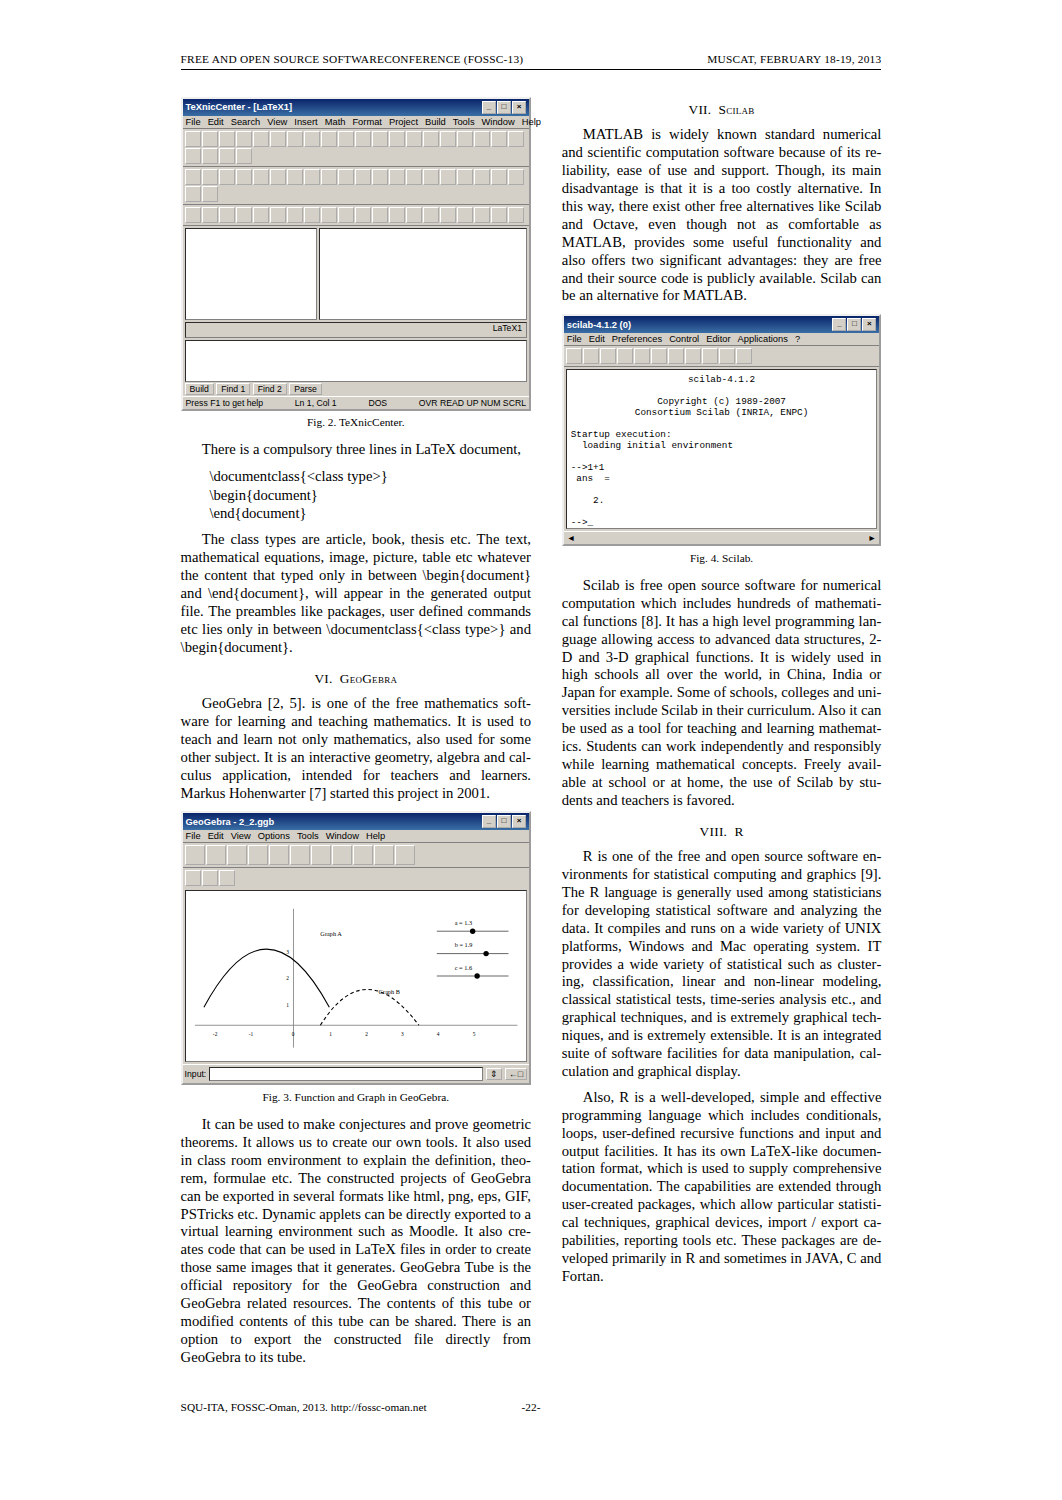FREE AND OPEN SOURCE SOFTWARECONFERENCE (FOSSC-13)
MUSCAT, FEBRUARY 18-19, 2013
TeXnicCenter - [LaTeX1] _□×
File Edit Search View Insert Math Format Project Build Tools Window Help
LaTeX1
Build Find 1 Find 2 Parse
Press F1 to get help Ln 1, Col 1 DOS OVR READ UP NUM SCRL
Fig. 2. TeXnicCenter.
There is a compulsory three lines in LaTeX document,
\documentclass{<class type>} \begin{document} \end{document}
The class types are article, book, thesis etc. The text, mathematical equations, image, picture, table etc whatever the content that typed only in between \begin{document} and \end{document}, will appear in the generated output file. The preambles like packages, user defined commands etc lies only in between \documentclass{<class type>} and \begin{document}.
VI. GeoGebra
GeoGebra [2, 5]. is one of the free mathematics software for learning and teaching mathematics. It is used to teach and learn not only mathematics, also used for some other subject. It is an interactive geometry, algebra and calculus application, intended for teachers and learners. Markus Hohenwarter [7] started this project in 2001.
GeoGebra - 2_2.ggb _□×
File Edit View Options Tools Window Help
Graph A Graph B a = 1.3 b = 1.9 c = 1.6 -2 -1 0 1 2 3 4 5 1 2 3
Input: ⇕ ←□
Fig. 3. Function and Graph in GeoGebra.
It can be used to make conjectures and prove geometric theorems. It allows us to create our own tools. It also used in class room environment to explain the definition, theorem, formulae etc. The constructed projects of GeoGebra can be exported in several formats like html, png, eps, GIF, PSTricks etc. Dynamic applets can be directly exported to a virtual learning environment such as Moodle. It also creates code that can be used in LaTeX files in order to create those same images that it generates. GeoGebra Tube is the official repository for the GeoGebra construction and GeoGebra related resources. The contents of this tube or modified contents of this tube can be shared. There is an option to export the constructed file directly from GeoGebra to its tube.
VII. Scilab
MATLAB is widely known standard numerical and scientific computation software because of its reliability, ease of use and support. Though, its main disadvantage is that it is a too costly alternative. In this way, there exist other free alternatives like Scilab and Octave, even though not as comfortable as MATLAB, provides some useful functionality and also offers two significant advantages: they are free and their source code is publicly available. Scilab can be an alternative for MATLAB.
scilab-4.1.2 (0) _□×
File Edit Preferences Control Editor Applications?
scilab-4.1.2
Copyright (c) 1989-2007
Consortium Scilab (INRIA, ENPC)
Startup execution:
loading initial environment
-->1+1
ans =
2.
-->_
◄ ►
Fig. 4. Scilab.
Scilab is free open source software for numerical computation which includes hundreds of mathematical functions [8]. It has a high level programming language allowing access to advanced data structures, 2-D and 3-D graphical functions. It is widely used in high schools all over the world, in China, India or Japan for example. Some of schools, colleges and universities include Scilab in their curriculum. Also it can be used as a tool for teaching and learning mathematics. Students can work independently and responsibly while learning mathematical concepts. Freely available at school or at home, the use of Scilab by students and teachers is favored.
VIII. R
R is one of the free and open source software environments for statistical computing and graphics [9]. The R language is generally used among statisticians for developing statistical software and analyzing the data. It compiles and runs on a wide variety of UNIX platforms, Windows and Mac operating system. IT provides a wide variety of statistical such as clustering, classification, linear and non-linear modeling, classical statistical tests, time-series analysis etc., and graphical techniques, and is extremely graphical techniques, and is extremely extensible. It is an integrated suite of software facilities for data manipulation, calculation and graphical display.
Also, R is a well-developed, simple and effective programming language which includes conditionals, loops, user-defined recursive functions and input and output facilities. It has its own LaTeX-like documentation format, which is used to supply comprehensive documentation. The capabilities are extended through user-created packages, which allow particular statistical techniques, graphical devices, import / export capabilities, reporting tools etc. These packages are developed primarily in R and sometimes in JAVA, C and Fortan.
SQU-ITA, FOSSC-Oman, 2013. http://fossc-oman.net
-22-